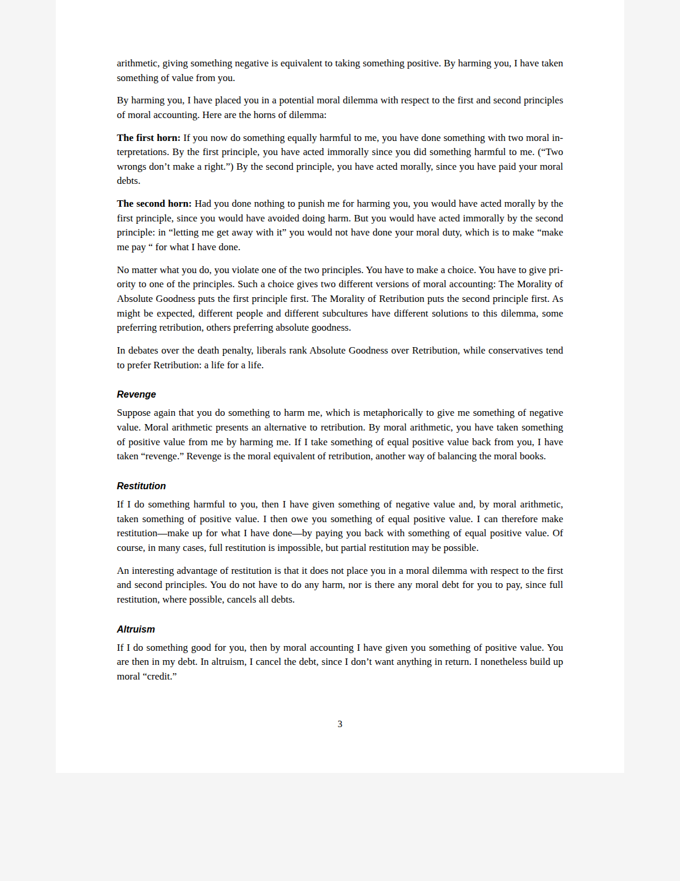arithmetic, giving something negative is equivalent to taking something positive. By harming you, I have taken something of value from you.
By harming you, I have placed you in a potential moral dilemma with respect to the first and second principles of moral accounting. Here are the horns of dilemma:
The first horn: If you now do something equally harmful to me, you have done something with two moral interpretations. By the first principle, you have acted immorally since you did something harmful to me. (“Two wrongs don’t make a right.”) By the second principle, you have acted morally, since you have paid your moral debts.
The second horn: Had you done nothing to punish me for harming you, you would have acted morally by the first principle, since you would have avoided doing harm. But you would have acted immorally by the second principle: in “letting me get away with it” you would not have done your moral duty, which is to make “make me pay “ for what I have done.
No matter what you do, you violate one of the two principles. You have to make a choice. You have to give priority to one of the principles. Such a choice gives two different versions of moral accounting: The Morality of Absolute Goodness puts the first principle first. The Morality of Retribution puts the second principle first. As might be expected, different people and different subcultures have different solutions to this dilemma, some preferring retribution, others preferring absolute goodness.
In debates over the death penalty, liberals rank Absolute Goodness over Retribution, while conservatives tend to prefer Retribution: a life for a life.
Revenge
Suppose again that you do something to harm me, which is metaphorically to give me something of negative value. Moral arithmetic presents an alternative to retribution. By moral arithmetic, you have taken something of positive value from me by harming me. If I take something of equal positive value back from you, I have taken “revenge.” Revenge is the moral equivalent of retribution, another way of balancing the moral books.
Restitution
If I do something harmful to you, then I have given something of negative value and, by moral arithmetic, taken something of positive value. I then owe you something of equal positive value. I can therefore make restitution—make up for what I have done—by paying you back with something of equal positive value. Of course, in many cases, full restitution is impossible, but partial restitution may be possible.
An interesting advantage of restitution is that it does not place you in a moral dilemma with respect to the first and second principles. You do not have to do any harm, nor is there any moral debt for you to pay, since full restitution, where possible, cancels all debts.
Altruism
If I do something good for you, then by moral accounting I have given you something of positive value. You are then in my debt. In altruism, I cancel the debt, since I don’t want anything in return. I nonetheless build up moral “credit.”
3